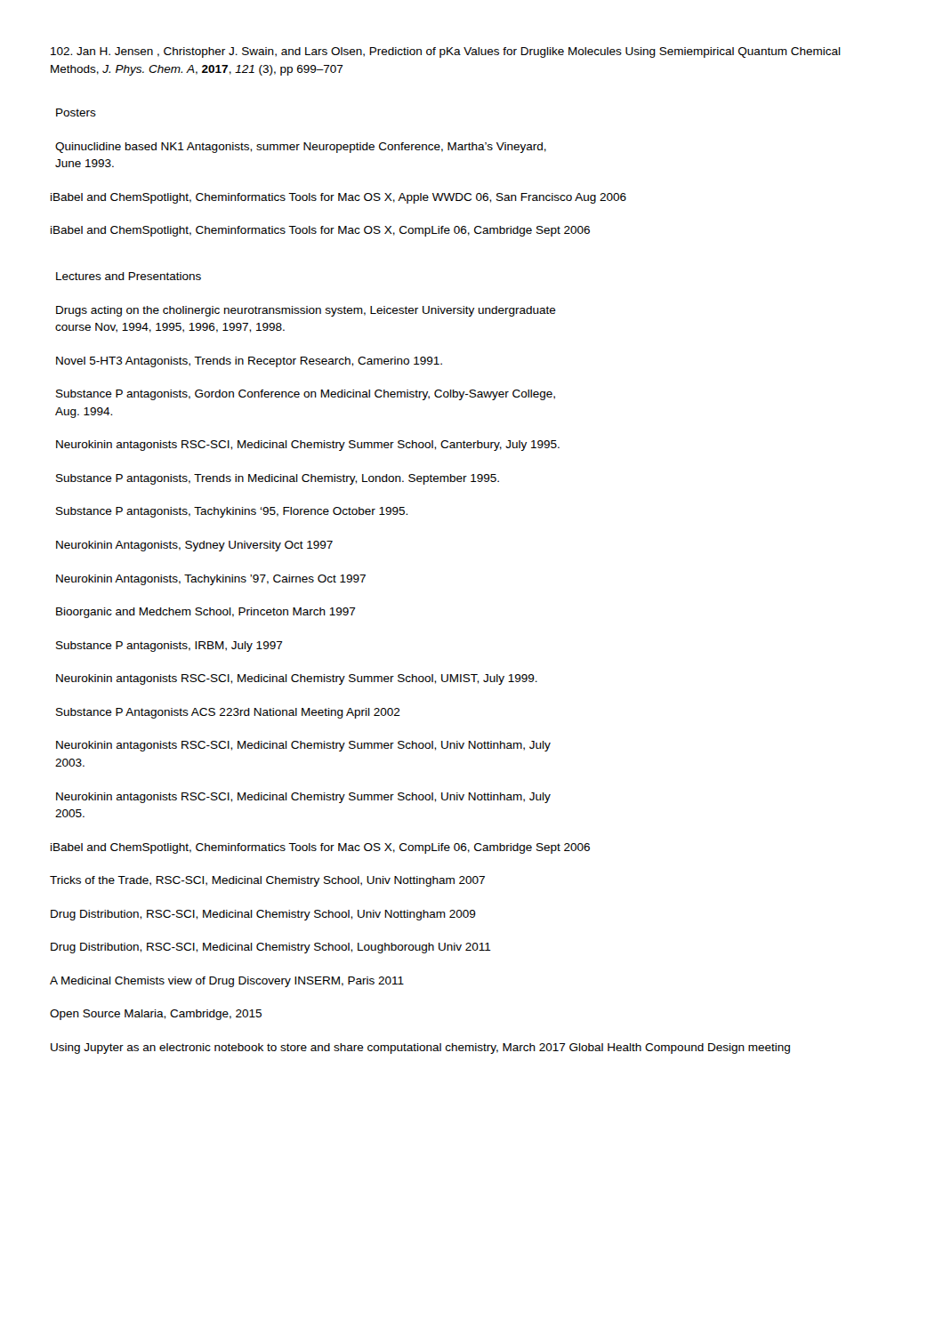102. Jan H. Jensen , Christopher J. Swain, and Lars Olsen, Prediction of pKa Values for Druglike Molecules Using Semiempirical Quantum Chemical Methods, J. Phys. Chem. A, 2017, 121 (3), pp 699–707
Posters
Quinuclidine based NK1 Antagonists, summer Neuropeptide Conference, Martha’s Vineyard,
June 1993.
iBabel and ChemSpotlight, Cheminformatics Tools for Mac OS X, Apple WWDC 06, San Francisco Aug 2006
iBabel and ChemSpotlight, Cheminformatics Tools for Mac OS X, CompLife 06, Cambridge Sept 2006
Lectures and Presentations
Drugs acting on the cholinergic neurotransmission system, Leicester University undergraduate
course Nov, 1994, 1995, 1996, 1997, 1998.
Novel 5-HT3 Antagonists, Trends in Receptor Research, Camerino 1991.
Substance P antagonists, Gordon Conference on Medicinal Chemistry, Colby-Sawyer College,
Aug. 1994.
Neurokinin antagonists RSC-SCI, Medicinal Chemistry Summer School, Canterbury, July 1995.
Substance P antagonists, Trends in Medicinal Chemistry, London. September 1995.
Substance P antagonists, Tachykinins ‘95, Florence October 1995.
Neurokinin Antagonists, Sydney University Oct 1997
Neurokinin Antagonists, Tachykinins ’97, Cairnes Oct 1997
Bioorganic and Medchem School, Princeton March 1997
Substance P antagonists, IRBM, July 1997
Neurokinin antagonists RSC-SCI, Medicinal Chemistry Summer School, UMIST, July 1999.
Substance P Antagonists ACS 223rd National Meeting April 2002
Neurokinin antagonists RSC-SCI, Medicinal Chemistry Summer School, Univ Nottinham, July
2003.
Neurokinin antagonists RSC-SCI, Medicinal Chemistry Summer School, Univ Nottinham, July
2005.
iBabel and ChemSpotlight, Cheminformatics Tools for Mac OS X, CompLife 06, Cambridge Sept 2006
Tricks of the Trade, RSC-SCI, Medicinal Chemistry School, Univ Nottingham 2007
Drug Distribution, RSC-SCI, Medicinal Chemistry School, Univ Nottingham 2009
Drug Distribution, RSC-SCI, Medicinal Chemistry School, Loughborough Univ 2011
A Medicinal Chemists view of Drug Discovery INSERM, Paris 2011
Open Source Malaria, Cambridge, 2015
Using Jupyter as an electronic notebook to store and share computational chemistry, March 2017 Global Health Compound Design meeting